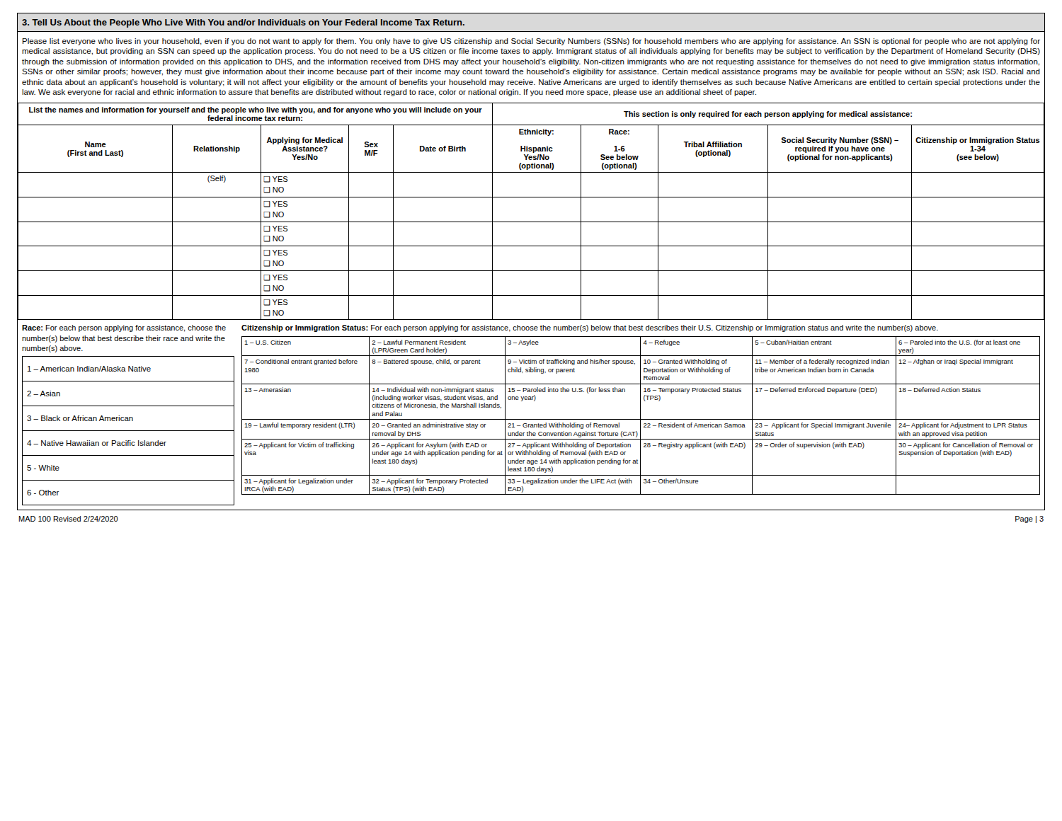3. Tell Us About the People Who Live With You and/or Individuals on Your Federal Income Tax Return.
Please list everyone who lives in your household, even if you do not want to apply for them. You only have to give US citizenship and Social Security Numbers (SSNs) for household members who are applying for assistance. An SSN is optional for people who are not applying for medical assistance, but providing an SSN can speed up the application process. You do not need to be a US citizen or file income taxes to apply. Immigrant status of all individuals applying for benefits may be subject to verification by the Department of Homeland Security (DHS) through the submission of information provided on this application to DHS, and the information received from DHS may affect your household’s eligibility. Non-citizen immigrants who are not requesting assistance for themselves do not need to give immigration status information, SSNs or other similar proofs; however, they must give information about their income because part of their income may count toward the household’s eligibility for assistance. Certain medical assistance programs may be available for people without an SSN; ask ISD. Racial and ethnic data about an applicant’s household is voluntary; it will not affect your eligibility or the amount of benefits your household may receive. Native Americans are urged to identify themselves as such because Native Americans are entitled to certain special protections under the law. We ask everyone for racial and ethnic information to assure that benefits are distributed without regard to race, color or national origin. If you need more space, please use an additional sheet of paper.
| List the names and information for yourself and the people who live with you, and for anyone who you will include on your federal income tax return: | This section is only required for each person applying for medical assistance: |
| --- | --- |
| Name (First and Last) | Relationship | Applying for Medical Assistance? Yes/No | Sex M/F | Date of Birth | Ethnicity: Hispanic Yes/No (optional) | Race: 1-6 See below (optional) | Tribal Affiliation (optional) | Social Security Number (SSN) – required if you have one (optional for non-applicants) | Citizenship or Immigration Status 1-34 (see below) |
| | (Self) | ❑ YES ❑ NO | | | | | | | |
| | | ❑ YES ❑ NO | | | | | | | |
| | | ❑ YES ❑ NO | | | | | | | |
| | | ❑ YES ❑ NO | | | | | | | |
| | | ❑ YES ❑ NO | | | | | | | |
| | | ❑ YES ❑ NO | | | | | | | |
Race: For each person applying for assistance, choose the number(s) below that best describe their race and write the number(s) above.
| 1 – American Indian/Alaska Native |
| 2 – Asian |
| 3 – Black or African American |
| 4 – Native Hawaiian or Pacific Islander |
| 5 - White |
| 6 - Other |
Citizenship or Immigration Status: For each person applying for assistance, choose the number(s) below that best describes their U.S. Citizenship or Immigration status and write the number(s) above.
| 1 – U.S. Citizen | 2 – Lawful Permanent Resident (LPR/Green Card holder) | 3 – Asylee | 4 – Refugee | 5 – Cuban/Haitian entrant | 6 – Paroled into the U.S. (for at least one year) |
| 7 – Conditional entrant granted before 1980 | 8 – Battered spouse, child, or parent | 9 – Victim of trafficking and his/her spouse, child, sibling, or parent | 10 – Granted Withholding of Deportation or Withholding of Removal | 11 – Member of a federally recognized Indian tribe or American Indian born in Canada | 12 – Afghan or Iraqi Special Immigrant |
| 13 – Amerasian | 14 – Individual with non-immigrant status (including worker visas, student visas, and citizens of Micronesia, the Marshall Islands, and Palau | 15 – Paroled into the U.S. (for less than one year) | 16 – Temporary Protected Status (TPS) | 17 – Deferred Enforced Departure (DED) | 18 – Deferred Action Status |
| 19 – Lawful temporary resident (LTR) | 20 – Granted an administrative stay or removal by DHS | 21 – Granted Withholding of Removal under the Convention Against Torture (CAT) | 22 – Resident of American Samoa | 23 – Applicant for Special Immigrant Juvenile Status | 24– Applicant for Adjustment to LPR Status with an approved visa petition |
| 25 – Applicant for Victim of trafficking visa | 26 – Applicant for Asylum (with EAD or under age 14 with application pending for at least 180 days) | 27 – Applicant Withholding of Deportation or Withholding of Removal (with EAD or under age 14 with application pending for at least 180 days) | 28 – Registry applicant (with EAD) | 29 – Order of supervision (with EAD) | 30 – Applicant for Cancellation of Removal or Suspension of Deportation (with EAD) |
| 31 – Applicant for Legalization under IRCA (with EAD) | 32 – Applicant for Temporary Protected Status (TPS) (with EAD) | 33 – Legalization under the LIFE Act (with EAD) | 34 – Other/Unsure | | |
MAD 100 Revised 2/24/2020
Page | 3